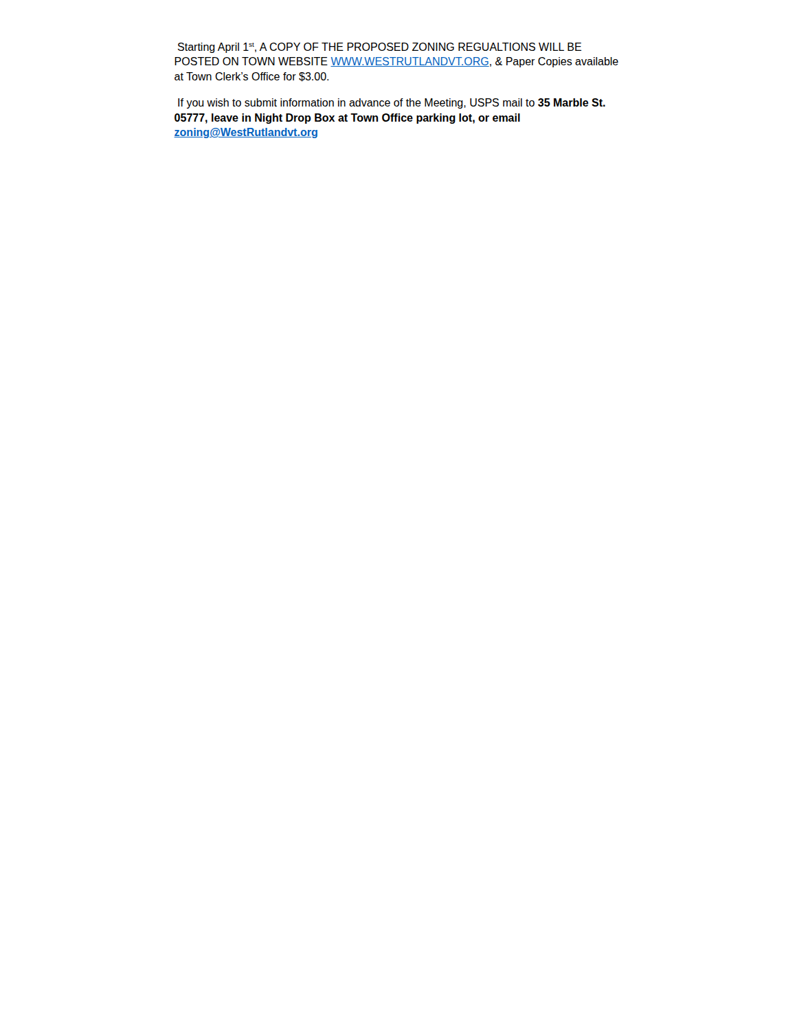Starting April 1st, A COPY OF THE PROPOSED ZONING REGUALTIONS WILL BE POSTED ON TOWN WEBSITE WWW.WESTRUTLANDVT.ORG, & Paper Copies available at Town Clerk’s Office for $3.00.
If you wish to submit information in advance of the Meeting, USPS mail to 35 Marble St. 05777, leave in Night Drop Box at Town Office parking lot, or email zoning@WestRutlandvt.org